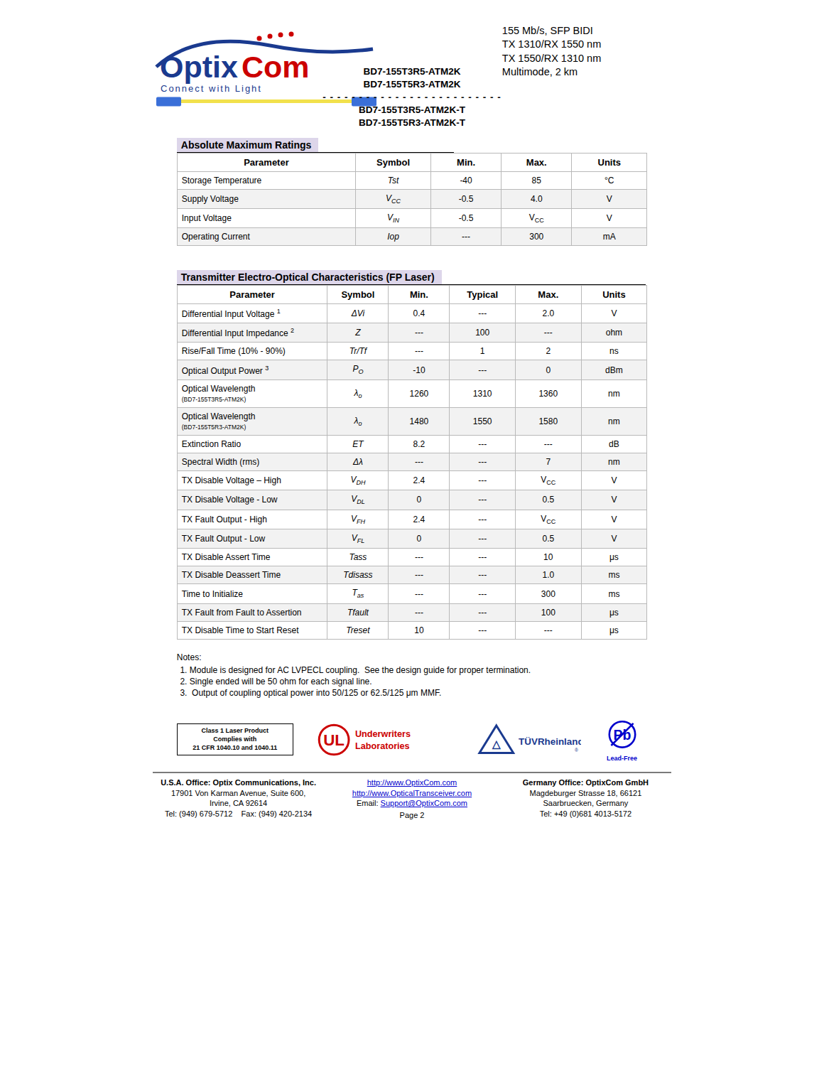155 Mb/s, SFP BIDI
TX 1310/RX 1550 nm
TX 1550/RX 1310 nm
Multimode, 2 km
BD7-155T3R5-ATM2K
BD7-155T5R3-ATM2K
- - - - - - - - - - - - - - - - - - - - - - - - -
BD7-155T3R5-ATM2K-T
BD7-155T5R3-ATM2K-T
Absolute Maximum Ratings
| Parameter | Symbol | Min. | Max. | Units |
| --- | --- | --- | --- | --- |
| Storage Temperature | Tst | -40 | 85 | °C |
| Supply Voltage | V CC | -0.5 | 4.0 | V |
| Input Voltage | V IN | -0.5 | V CC | V |
| Operating Current | Iop | --- | 300 | mA |
Transmitter Electro-Optical Characteristics (FP Laser)
| Parameter | Symbol | Min. | Typical | Max. | Units |
| --- | --- | --- | --- | --- | --- |
| Differential Input Voltage 1 | ΔVi | 0.4 | --- | 2.0 | V |
| Differential Input Impedance 2 | Z | --- | 100 | --- | ohm |
| Rise/Fall Time (10% - 90%) | Tr/Tf | --- | 1 | 2 | ns |
| Optical Output Power 3 | P O | -10 | --- | 0 | dBm |
| Optical Wavelength (BD7-155T3R5-ATM2K) | λ o | 1260 | 1310 | 1360 | nm |
| Optical Wavelength (BD7-155T5R3-ATM2K) | λ o | 1480 | 1550 | 1580 | nm |
| Extinction Ratio | ET | 8.2 | --- | --- | dB |
| Spectral Width (rms) | Δλ | --- | --- | 7 | nm |
| TX Disable Voltage – High | V DH | 2.4 | --- | V CC | V |
| TX Disable Voltage - Low | V DL | 0 | --- | 0.5 | V |
| TX Fault Output - High | V FH | 2.4 | --- | V CC | V |
| TX Fault Output - Low | V FL | 0 | --- | 0.5 | V |
| TX Disable Assert Time | Tass | --- | --- | 10 | μs |
| TX Disable Deassert Time | Tdisass | --- | --- | 1.0 | ms |
| Time to Initialize | T as | --- | --- | 300 | ms |
| TX Fault from Fault to Assertion | Tfault | --- | --- | 100 | μs |
| TX Disable Time to Start Reset | Treset | 10 | --- | --- | μs |
Notes:
Module is designed for AC LVPECL coupling. See the design guide for proper termination.
Single ended will be 50 ohm for each signal line.
Output of coupling optical power into 50/125 or 62.5/125 μm MMF.
Class 1 Laser Product
Complies with
21 CFR 1040.10 and 1040.11
Lead-Free
U.S.A. Office: Optix Communications, Inc.
17901 Von Karman Avenue, Suite 600,
Irvine, CA 92614
Tel: (949) 679-5712 Fax: (949) 420-2134
http://www.OptixCom.com
http://www.OpticalTransceiver.com
Email: Support@OptixCom.com
Page 2
Germany Office: OptixCom GmbH
Magdeburger Strasse 18, 66121
Saarbruecken, Germany
Tel: +49 (0)681 4013-5172